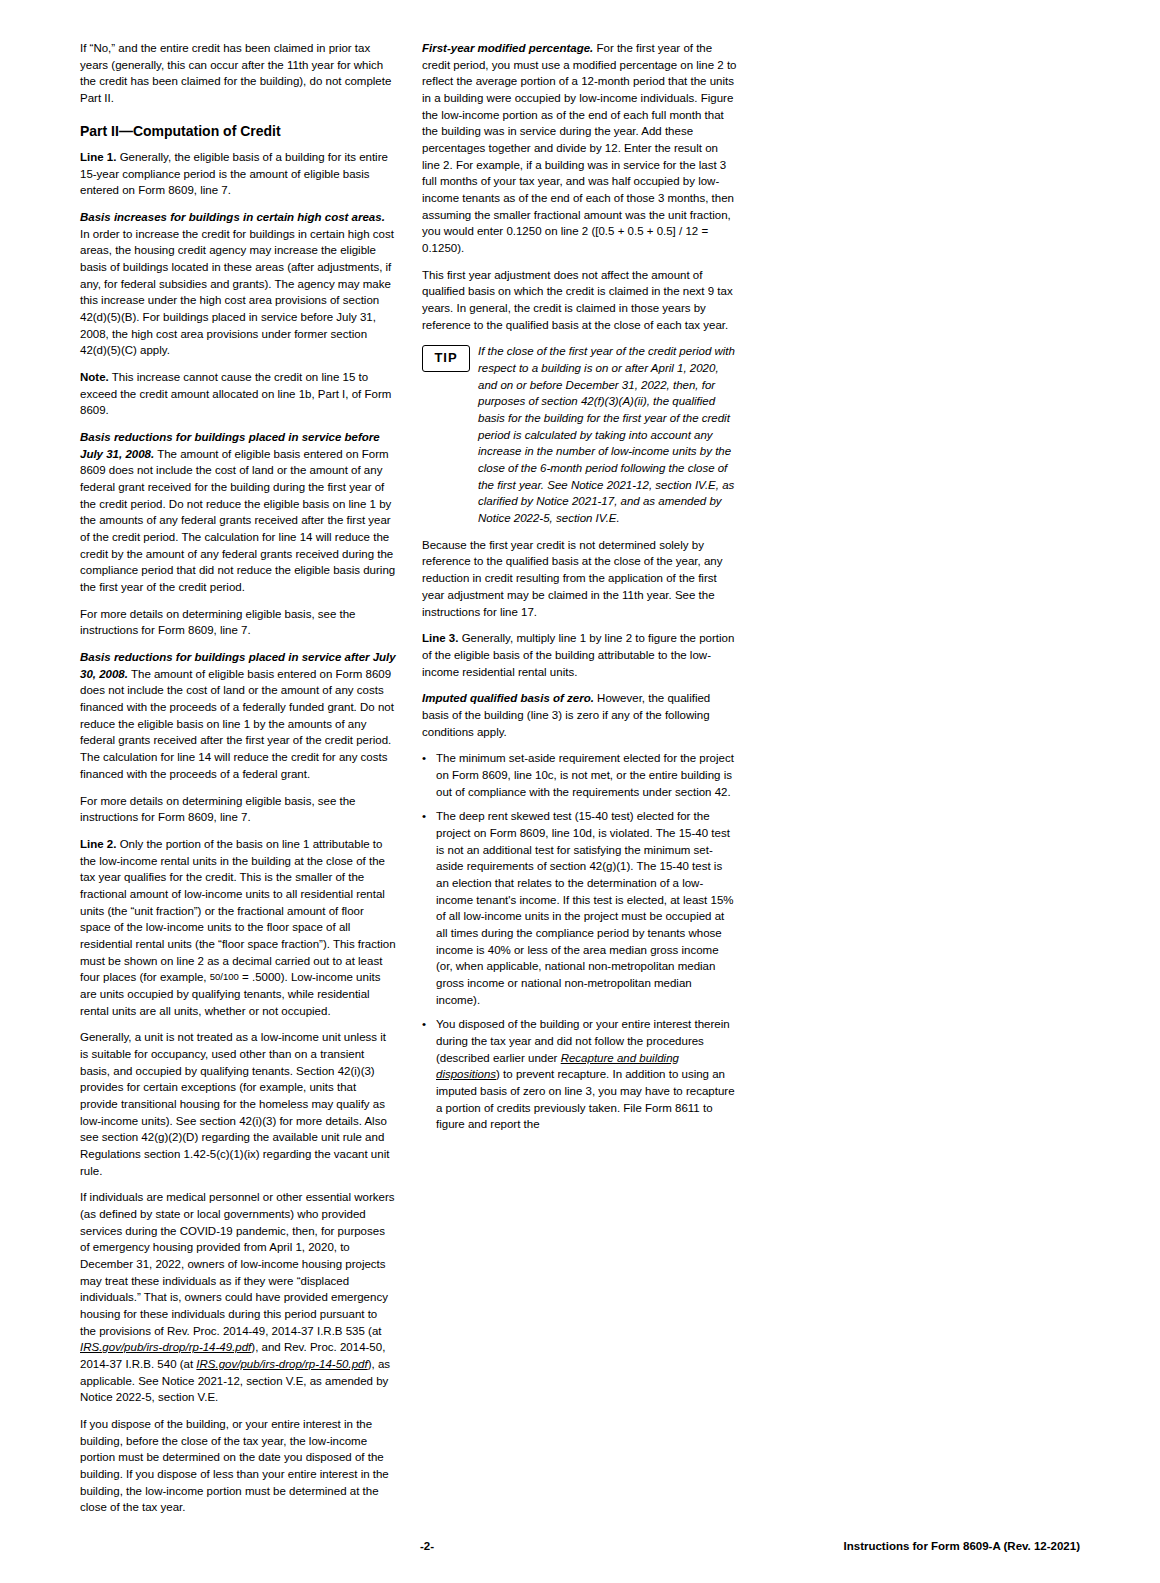If “No,” and the entire credit has been claimed in prior tax years (generally, this can occur after the 11th year for which the credit has been claimed for the building), do not complete Part II.
Part II—Computation of Credit
Line 1. Generally, the eligible basis of a building for its entire 15-year compliance period is the amount of eligible basis entered on Form 8609, line 7.
Basis increases for buildings in certain high cost areas. In order to increase the credit for buildings in certain high cost areas, the housing credit agency may increase the eligible basis of buildings located in these areas (after adjustments, if any, for federal subsidies and grants). The agency may make this increase under the high cost area provisions of section 42(d)(5)(B). For buildings placed in service before July 31, 2008, the high cost area provisions under former section 42(d)(5)(C) apply.
Note. This increase cannot cause the credit on line 15 to exceed the credit amount allocated on line 1b, Part I, of Form 8609.
Basis reductions for buildings placed in service before July 31, 2008. The amount of eligible basis entered on Form 8609 does not include the cost of land or the amount of any federal grant received for the building during the first year of the credit period. Do not reduce the eligible basis on line 1 by the amounts of any federal grants received after the first year of the credit period. The calculation for line 14 will reduce the credit by the amount of any federal grants received during the compliance period that did not reduce the eligible basis during the first year of the credit period.
For more details on determining eligible basis, see the instructions for Form 8609, line 7.
Basis reductions for buildings placed in service after July 30, 2008. The amount of eligible basis entered on Form 8609 does not include the cost of land or the amount of any costs financed with the proceeds of a federally funded grant. Do not reduce the eligible basis on line 1 by the amounts of any federal grants received after the first year of the credit period. The calculation for line 14 will reduce the credit for any costs financed with the proceeds of a federal grant.
For more details on determining eligible basis, see the instructions for Form 8609, line 7.
Line 2. Only the portion of the basis on line 1 attributable to the low-income rental units in the building at the close of the tax year qualifies for the credit. This is the smaller of the fractional amount of low-income units to all residential rental units (the “unit fraction”) or the fractional amount of floor space of the low-income units to the floor space of all residential rental units (the “floor space fraction”). This fraction must be shown on line 2 as a decimal carried out to at least four places (for example, 50/100 = .5000). Low-income units are units occupied by qualifying tenants, while residential rental units are all units, whether or not occupied.
Generally, a unit is not treated as a low-income unit unless it is suitable for occupancy, used other than on a transient basis, and occupied by qualifying tenants. Section 42(i)(3) provides for certain exceptions (for example, units that provide transitional housing for the homeless may qualify as low-income units). See section 42(i)(3) for more details. Also see section 42(g)(2)(D) regarding the available unit rule and Regulations section 1.42-5(c)(1)(ix) regarding the vacant unit rule.
If individuals are medical personnel or other essential workers (as defined by state or local governments) who provided services during the COVID-19 pandemic, then, for purposes of emergency housing provided from April 1, 2020, to December 31, 2022, owners of low-income housing projects may treat these individuals as if they were “displaced individuals.” That is, owners could have provided emergency housing for these individuals during this period pursuant to the provisions of Rev. Proc. 2014-49, 2014-37 I.R.B 535 (at IRS.gov/pub/irs-drop/rp-14-49.pdf), and Rev. Proc. 2014-50, 2014-37 I.R.B. 540 (at IRS.gov/pub/irs-drop/rp-14-50.pdf), as applicable. See Notice 2021-12, section V.E, as amended by Notice 2022-5, section V.E.
If you dispose of the building, or your entire interest in the building, before the close of the tax year, the low-income portion must be determined on the date you disposed of the building. If you dispose of less than your entire interest in the building, the low-income portion must be determined at the close of the tax year.
First-year modified percentage. For the first year of the credit period, you must use a modified percentage on line 2 to reflect the average portion of a 12-month period that the units in a building were occupied by low-income individuals. Figure the low-income portion as of the end of each full month that the building was in service during the year. Add these percentages together and divide by 12. Enter the result on line 2. For example, if a building was in service for the last 3 full months of your tax year, and was half occupied by low-income tenants as of the end of each of those 3 months, then assuming the smaller fractional amount was the unit fraction, you would enter 0.1250 on line 2 ([0.5 + 0.5 + 0.5] / 12 = 0.1250).
This first year adjustment does not affect the amount of qualified basis on which the credit is claimed in the next 9 tax years. In general, the credit is claimed in those years by reference to the qualified basis at the close of each tax year.
TIP
If the close of the first year of the credit period with respect to a building is on or after April 1, 2020, and on or before December 31, 2022, then, for purposes of section 42(f)(3)(A)(ii), the qualified basis for the building for the first year of the credit period is calculated by taking into account any increase in the number of low-income units by the close of the 6-month period following the close of the first year. See Notice 2021-12, section IV.E, as clarified by Notice 2021-17, and as amended by Notice 2022-5, section IV.E.
Because the first year credit is not determined solely by reference to the qualified basis at the close of the year, any reduction in credit resulting from the application of the first year adjustment may be claimed in the 11th year. See the instructions for line 17.
Line 3. Generally, multiply line 1 by line 2 to figure the portion of the eligible basis of the building attributable to the low-income residential rental units.
Imputed qualified basis of zero. However, the qualified basis of the building (line 3) is zero if any of the following conditions apply.
The minimum set-aside requirement elected for the project on Form 8609, line 10c, is not met, or the entire building is out of compliance with the requirements under section 42.
The deep rent skewed test (15-40 test) elected for the project on Form 8609, line 10d, is violated. The 15-40 test is not an additional test for satisfying the minimum set-aside requirements of section 42(g)(1). The 15-40 test is an election that relates to the determination of a low-income tenant's income. If this test is elected, at least 15% of all low-income units in the project must be occupied at all times during the compliance period by tenants whose income is 40% or less of the area median gross income (or, when applicable, national non-metropolitan median gross income or national non-metropolitan median income).
You disposed of the building or your entire interest therein during the tax year and did not follow the procedures (described earlier under Recapture and building dispositions) to prevent recapture. In addition to using an imputed basis of zero on line 3, you may have to recapture a portion of credits previously taken. File Form 8611 to figure and report the
-2- Instructions for Form 8609-A (Rev. 12-2021)